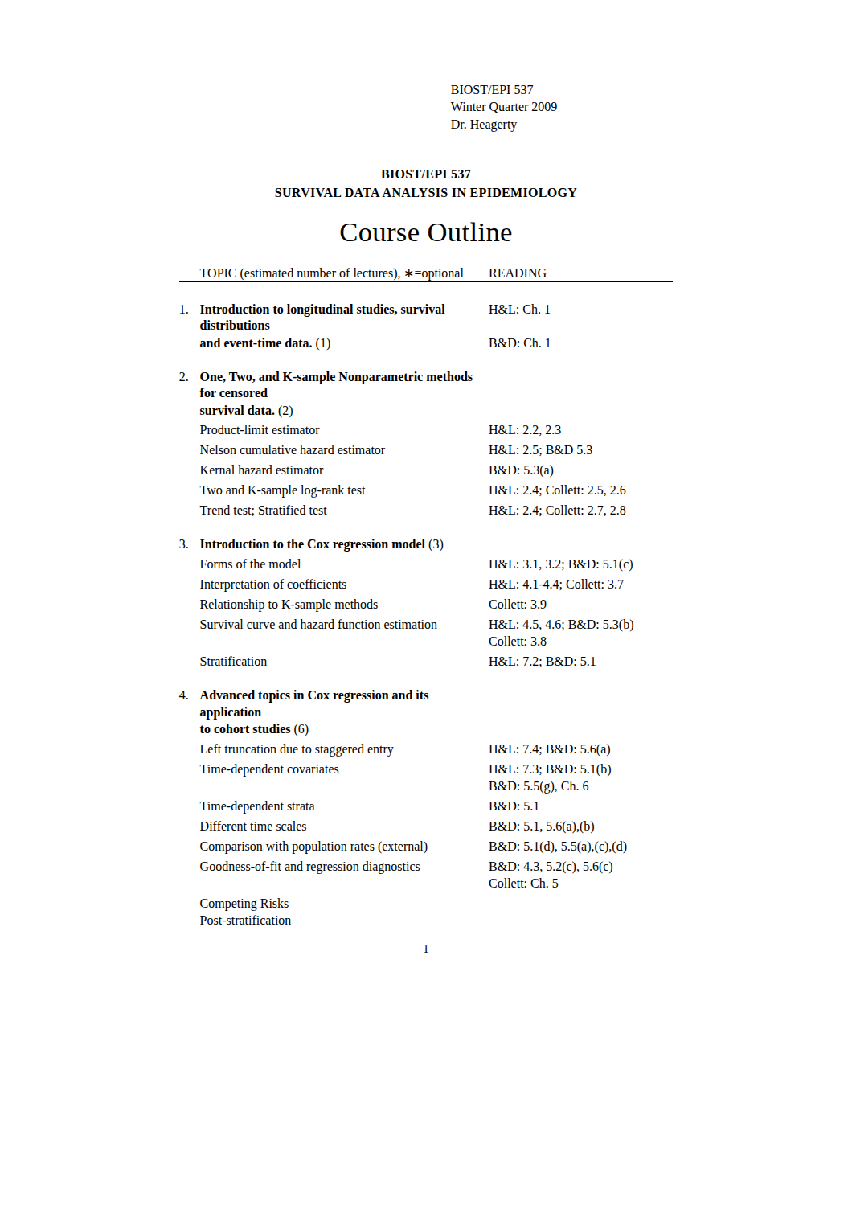BIOST/EPI 537
Winter Quarter 2009
Dr. Heagerty
BIOST/EPI 537
SURVIVAL DATA ANALYSIS IN EPIDEMIOLOGY
Course Outline
| | TOPIC (estimated number of lectures), ∗=optional | READING |
| 1. | Introduction to longitudinal studies, survival distributions | H&L: Ch. 1 |
| | and event-time data. (1) | B&D: Ch. 1 |
| 2. | One, Two, and K-sample Nonparametric methods for censored | |
| | survival data. (2) | |
| | Product-limit estimator | H&L: 2.2, 2.3 |
| | Nelson cumulative hazard estimator | H&L: 2.5; B&D 5.3 |
| | Kernal hazard estimator | B&D: 5.3(a) |
| | Two and K-sample log-rank test | H&L: 2.4; Collett: 2.5, 2.6 |
| | Trend test; Stratified test | H&L: 2.4; Collett: 2.7, 2.8 |
| 3. | Introduction to the Cox regression model (3) | |
| | Forms of the model | H&L: 3.1, 3.2; B&D: 5.1(c) |
| | Interpretation of coefficients | H&L: 4.1-4.4; Collett: 3.7 |
| | Relationship to K-sample methods | Collett: 3.9 |
| | Survival curve and hazard function estimation | H&L: 4.5, 4.6; B&D: 5.3(b) |
| | | Collett: 3.8 |
| | Stratification | H&L: 7.2; B&D: 5.1 |
| 4. | Advanced topics in Cox regression and its application | |
| | to cohort studies (6) | |
| | Left truncation due to staggered entry | H&L: 7.4; B&D: 5.6(a) |
| | Time-dependent covariates | H&L: 7.3; B&D: 5.1(b) |
| | | B&D: 5.5(g), Ch. 6 |
| | Time-dependent strata | B&D: 5.1 |
| | Different time scales | B&D: 5.1, 5.6(a),(b) |
| | Comparison with population rates (external) | B&D: 5.1(d), 5.5(a),(c),(d) |
| | Goodness-of-fit and regression diagnostics | B&D: 4.3, 5.2(c), 5.6(c) |
| | | Collett: Ch. 5 |
| | Competing Risks | |
| | Post-stratification | |
1